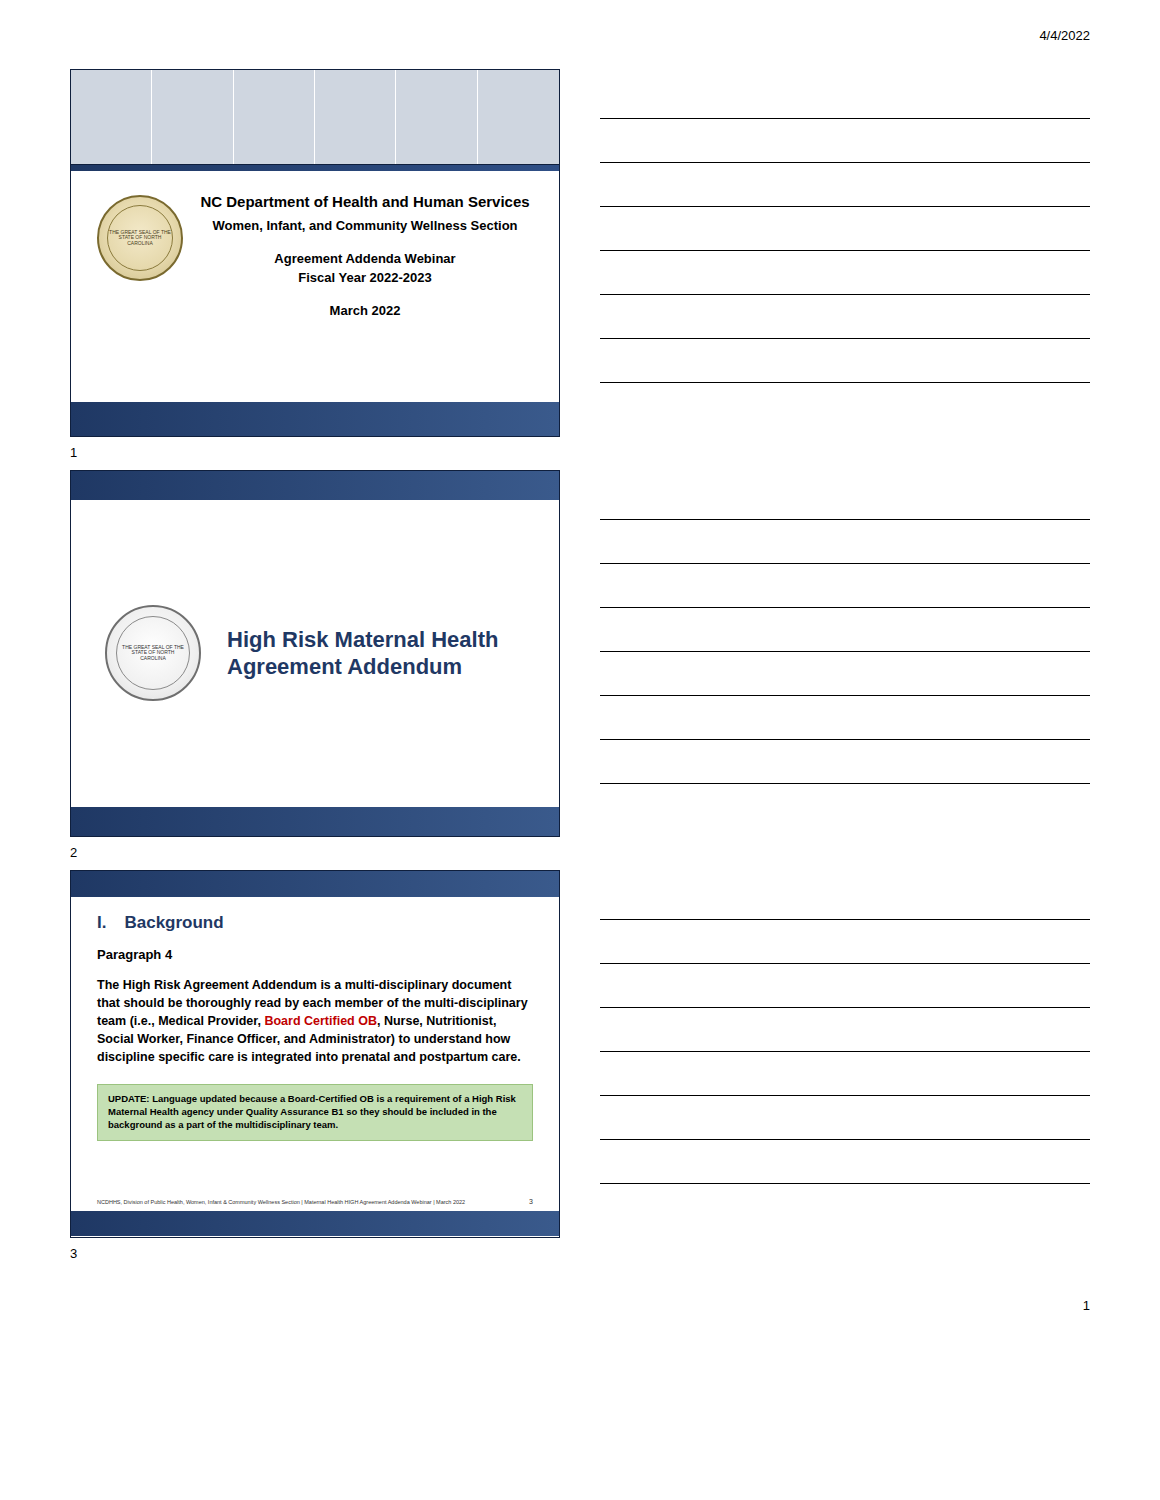4/4/2022
THE GREAT SEAL OF THE STATE OF NORTH CAROLINA
NC Department of Health and Human Services
Women, Infant, and Community Wellness Section
Agreement Addenda Webinar
Fiscal Year 2022-2023
March 2022
1
THE GREAT SEAL OF THE STATE OF NORTH CAROLINA
High Risk Maternal Health
Agreement Addendum
2
I. Background
Paragraph 4
The High Risk Agreement Addendum is a multi-disciplinary document that should be thoroughly read by each member of the multi-disciplinary team (i.e., Medical Provider, Board Certified OB, Nurse, Nutritionist, Social Worker, Finance Officer, and Administrator) to understand how discipline specific care is integrated into prenatal and postpartum care.
UPDATE: Language updated because a Board-Certified OB is a requirement of a High Risk Maternal Health agency under Quality Assurance B1 so they should be included in the background as a part of the multidisciplinary team.
NCDHHS, Division of Public Health, Women, Infant & Community Wellness Section | Maternal Health HIGH Agreement Addenda Webinar | March 2022 3
3
1